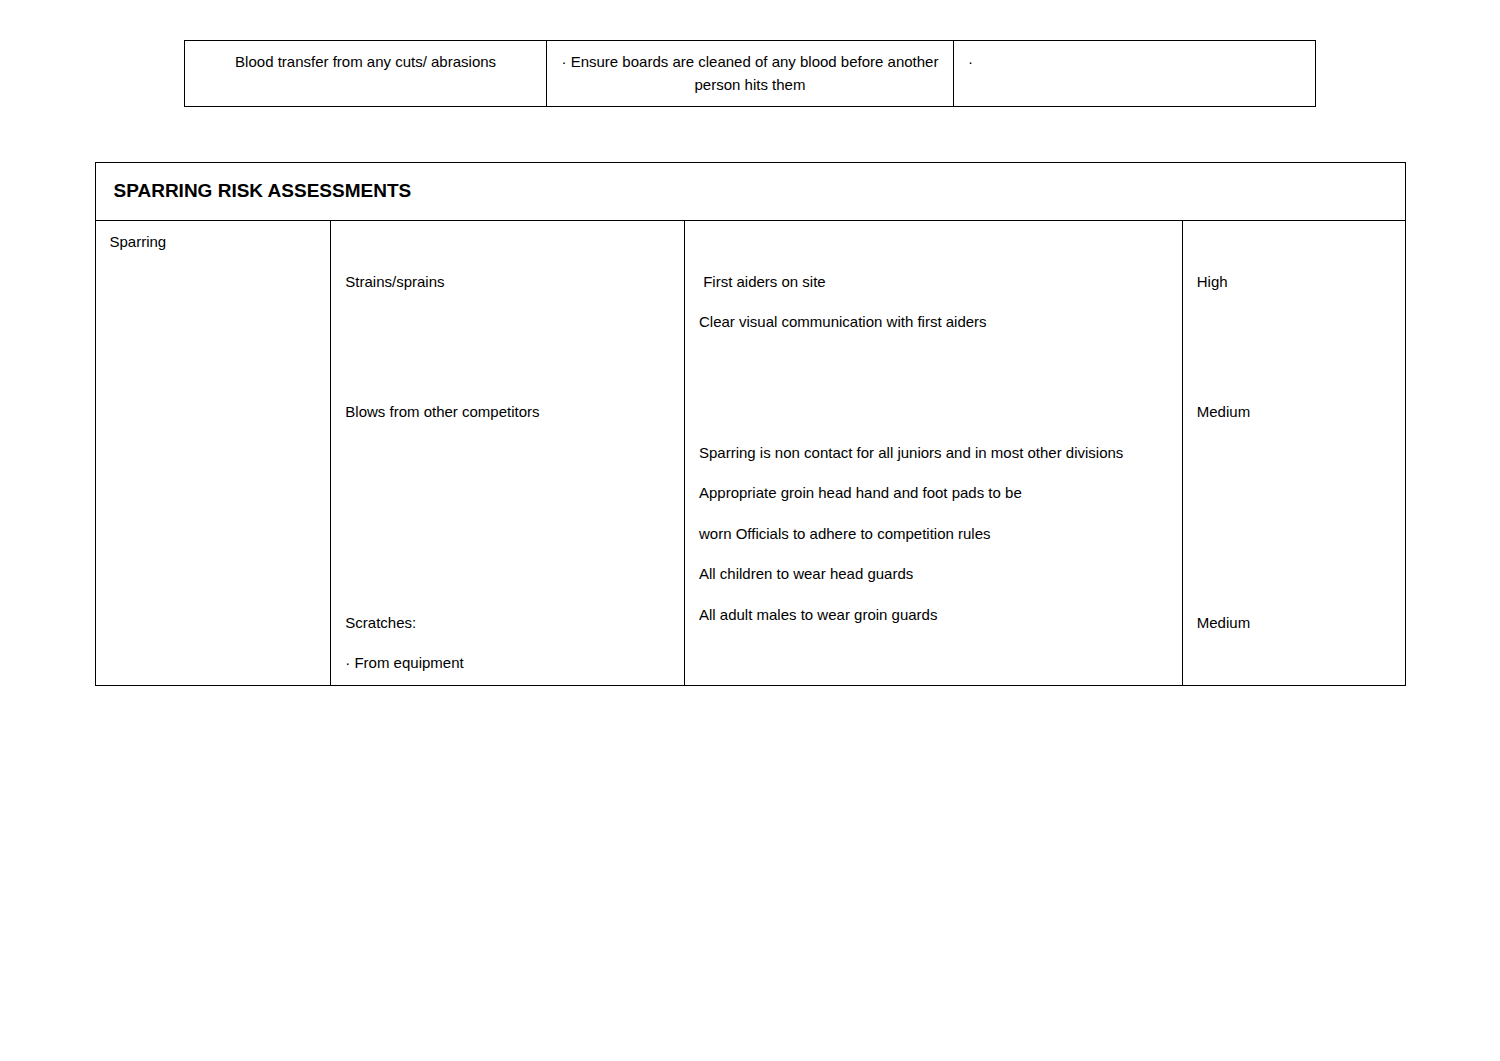| Blood transfer from any cuts/ abrasions | · Ensure boards are cleaned of any blood before another person hits them | · |
| SPARRING RISK ASSESSMENTS |
| Sparring | Strains/sprains Blows from other competitors Scratches: · From equipment | First aiders on site Clear visual communication with first aiders Sparring is non contact for all juniors and in most other divisions Appropriate groin head hand and foot pads to be worn Officials to adhere to competition rules All children to wear head guards All adult males to wear groin guards | High Medium Medium |